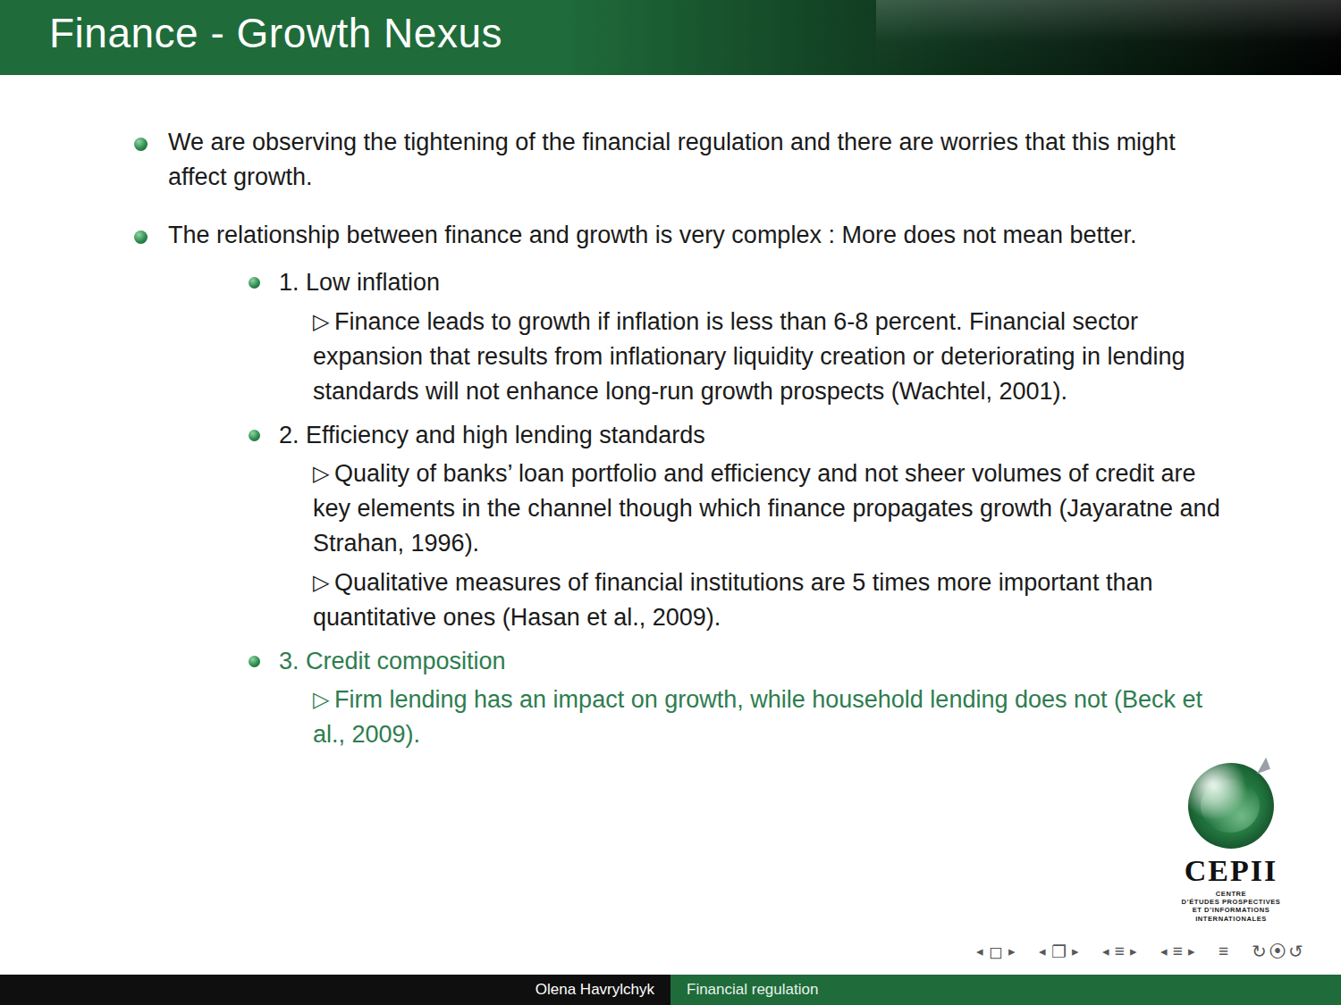Finance - Growth Nexus
We are observing the tightening of the financial regulation and there are worries that this might affect growth.
The relationship between finance and growth is very complex : More does not mean better.
1. Low inflation ▷Finance leads to growth if inflation is less than 6-8 percent. Financial sector expansion that results from inflationary liquidity creation or deteriorating in lending standards will not enhance long-run growth prospects (Wachtel, 2001).
2. Efficiency and high lending standards ▷Quality of banks’ loan portfolio and efficiency and not sheer volumes of credit are key elements in the channel though which finance propagates growth (Jayaratne and Strahan, 1996). ▷Qualitative measures of financial institutions are 5 times more important than quantitative ones (Hasan et al., 2009).
3. Credit composition ▷Firm lending has an impact on growth, while household lending does not (Beck et al., 2009).
CEPII
Centre
d’Études Prospectives
et d’Informations
Internationales
◂◻▸ ◂❐▸ ◂≡▸ ◂≡▸ ≡ ↻⦿↺
Olena Havrylchyk
Financial regulation